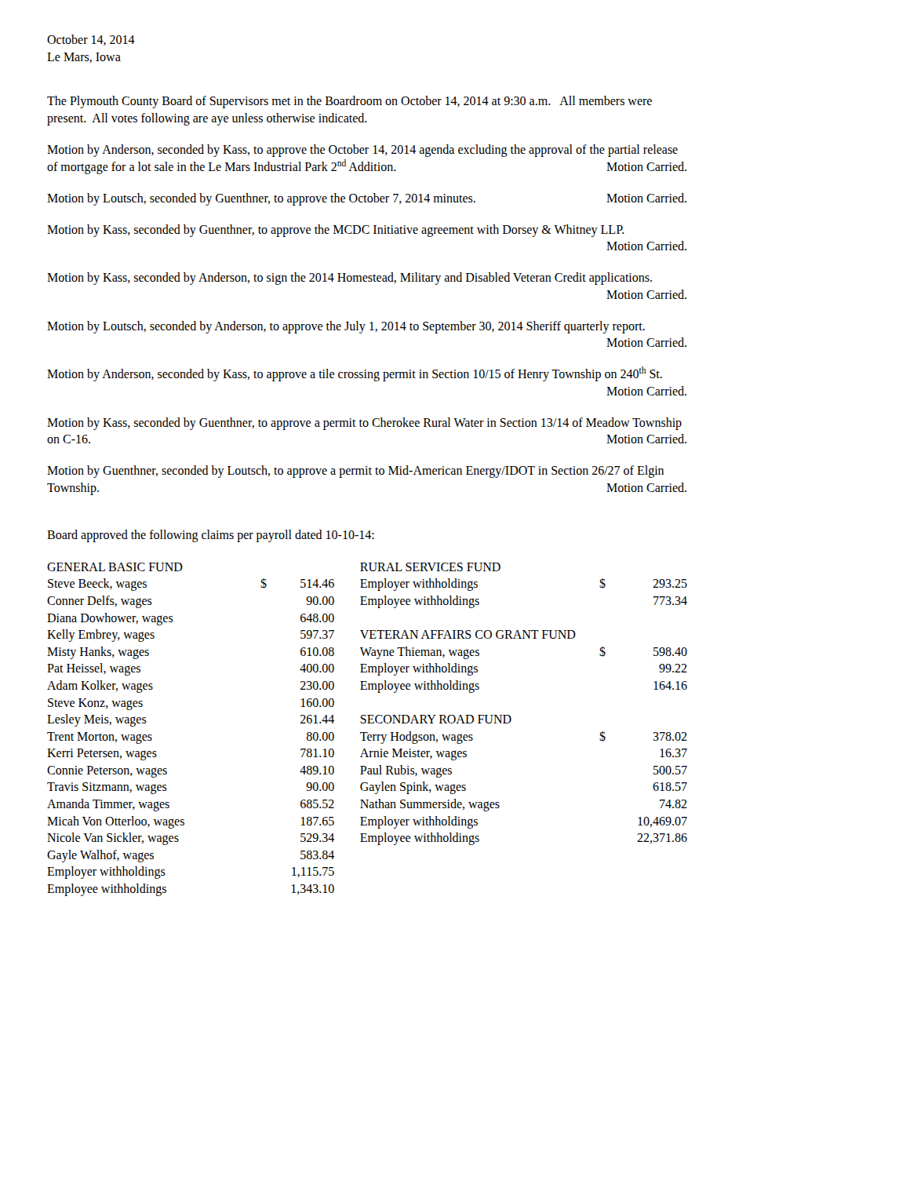October 14, 2014
Le Mars, Iowa
The Plymouth County Board of Supervisors met in the Boardroom on October 14, 2014 at 9:30 a.m. All members were present. All votes following are aye unless otherwise indicated.
Motion by Anderson, seconded by Kass, to approve the October 14, 2014 agenda excluding the approval of the partial release of mortgage for a lot sale in the Le Mars Industrial Park 2nd Addition.Motion Carried.
Motion by Loutsch, seconded by Guenthner, to approve the October 7, 2014 minutes.Motion Carried.
Motion by Kass, seconded by Guenthner, to approve the MCDC Initiative agreement with Dorsey & Whitney LLP.
Motion Carried.
Motion by Kass, seconded by Anderson, to sign the 2014 Homestead, Military and Disabled Veteran Credit applications.
Motion Carried.
Motion by Loutsch, seconded by Anderson, to approve the July 1, 2014 to September 30, 2014 Sheriff quarterly report.
Motion Carried.
Motion by Anderson, seconded by Kass, to approve a tile crossing permit in Section 10/15 of Henry Township on 240th St.Motion Carried.
Motion by Kass, seconded by Guenthner, to approve a permit to Cherokee Rural Water in Section 13/14 of Meadow Township on C-16.Motion Carried.
Motion by Guenthner, seconded by Loutsch, to approve a permit to Mid-American Energy/IDOT in Section 26/27 of Elgin Township.Motion Carried.
Board approved the following claims per payroll dated 10-10-14:
| / GENERAL BASIC FUND / / Steve Beeck, wages / $ / 514.46 / / Conner Delfs, wages / / 90.00 / / Diana Dowhower, wages / / 648.00 / / Kelly Embrey, wages / / 597.37 / / Misty Hanks, wages / / 610.08 / / Pat Heissel, wages / / 400.00 / / Adam Kolker, wages / / 230.00 / / Steve Konz, wages / / 160.00 / / Lesley Meis, wages / / 261.44 / / Trent Morton, wages / / 80.00 / / Kerri Petersen, wages / / 781.10 / / Connie Peterson, wages / / 489.10 / / Travis Sitzmann, wages / / 90.00 / / Amanda Timmer, wages / / 685.52 / / Micah Von Otterloo, wages / / 187.65 / / Nicole Van Sickler, wages / / 529.34 / / Gayle Walhof, wages / / 583.84 / / Employer withholdings / / 1,115.75 / / Employee withholdings / / 1,343.10 / | | / RURAL SERVICES FUND / / Employer withholdings / $ / 293.25 / / Employee withholdings / / 773.34 / / VETERAN AFFAIRS CO GRANT FUND / / Wayne Thieman, wages / $ / 598.40 / / Employer withholdings / / 99.22 / / Employee withholdings / / 164.16 / / SECONDARY ROAD FUND / / Terry Hodgson, wages / $ / 378.02 / / Arnie Meister, wages / / 16.37 / / Paul Rubis, wages / / 500.57 / / Gaylen Spink, wages / / 618.57 / / Nathan Summerside, wages / / 74.82 / / Employer withholdings / / 10,469.07 / / Employee withholdings / / 22,371.86 / |